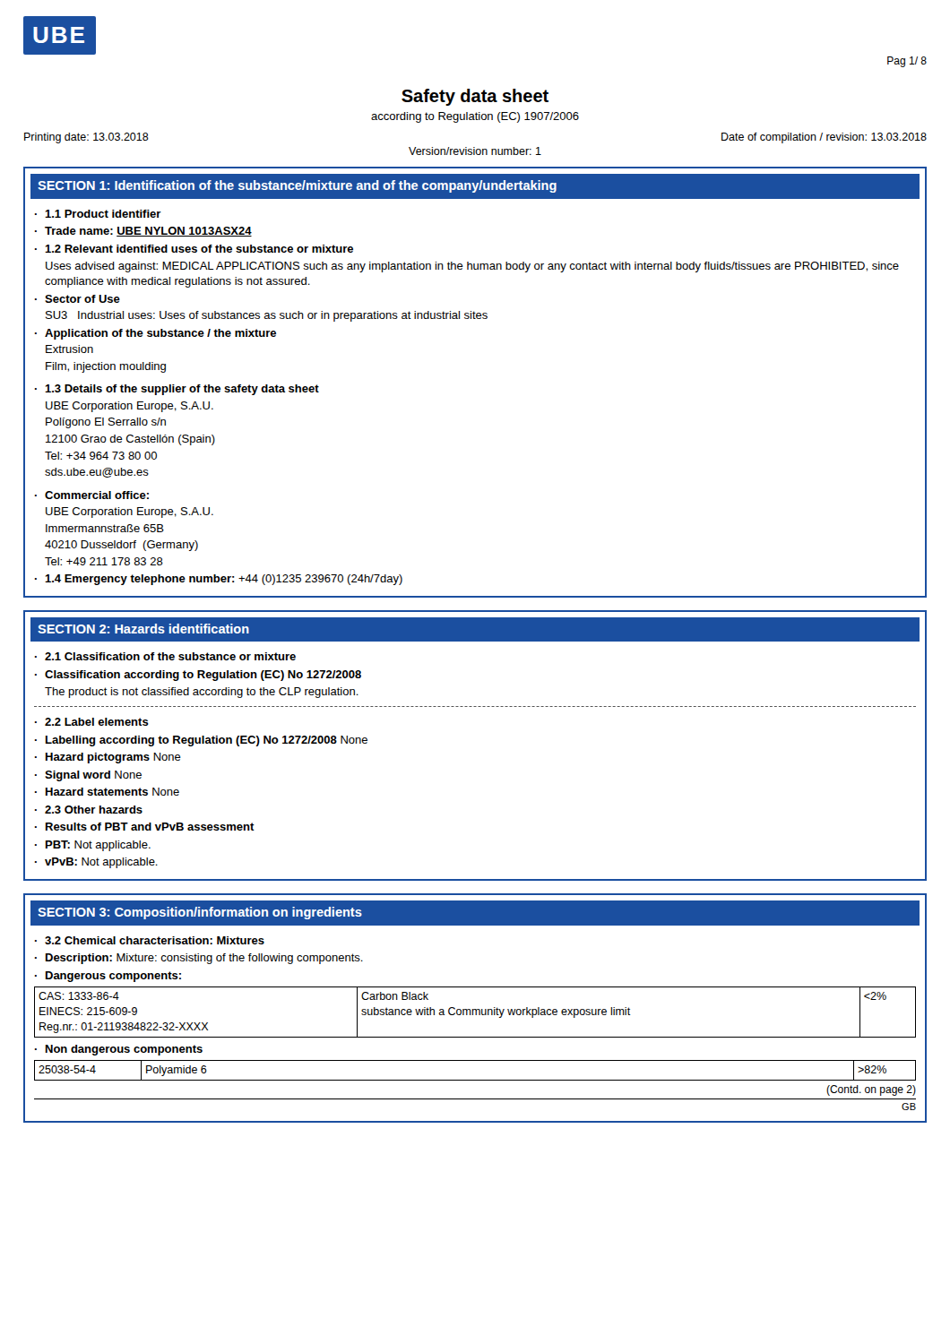UBE
Pag 1/ 8
Safety data sheet
according to Regulation (EC) 1907/2006
Printing date: 13.03.2018
Date of compilation / revision: 13.03.2018
Version/revision number: 1
SECTION 1: Identification of the substance/mixture and of the company/undertaking
1.1 Product identifier
Trade name: UBE NYLON 1013ASX24
1.2 Relevant identified uses of the substance or mixture
Uses advised against: MEDICAL APPLICATIONS such as any implantation in the human body or any contact with internal body fluids/tissues are PROHIBITED, since compliance with medical regulations is not assured.
Sector of Use
SU3 Industrial uses: Uses of substances as such or in preparations at industrial sites
Application of the substance / the mixture
Extrusion
Film, injection moulding
1.3 Details of the supplier of the safety data sheet
UBE Corporation Europe, S.A.U.
Polígono El Serrallo s/n
12100 Grao de Castellón (Spain)
Tel: +34 964 73 80 00
sds.ube.eu@ube.es
Commercial office:
UBE Corporation Europe, S.A.U.
Immermannstraße 65B
40210 Dusseldorf (Germany)
Tel: +49 211 178 83 28
1.4 Emergency telephone number: +44 (0)1235 239670 (24h/7day)
SECTION 2: Hazards identification
2.1 Classification of the substance or mixture
Classification according to Regulation (EC) No 1272/2008
The product is not classified according to the CLP regulation.
2.2 Label elements
Labelling according to Regulation (EC) No 1272/2008 None
Hazard pictograms None
Signal word None
Hazard statements None
2.3 Other hazards
Results of PBT and vPvB assessment
PBT: Not applicable.
vPvB: Not applicable.
SECTION 3: Composition/information on ingredients
3.2 Chemical characterisation: Mixtures
Description: Mixture: consisting of the following components.
Dangerous components:
| CAS: 1333-86-4 EINECS: 215-609-9 Reg.nr.: 01-2119384822-32-XXXX | Carbon Black substance with a Community workplace exposure limit | <2% |
Non dangerous components
| 25038-54-4 | Polyamide 6 | >82% |
(Contd. on page 2)
GB